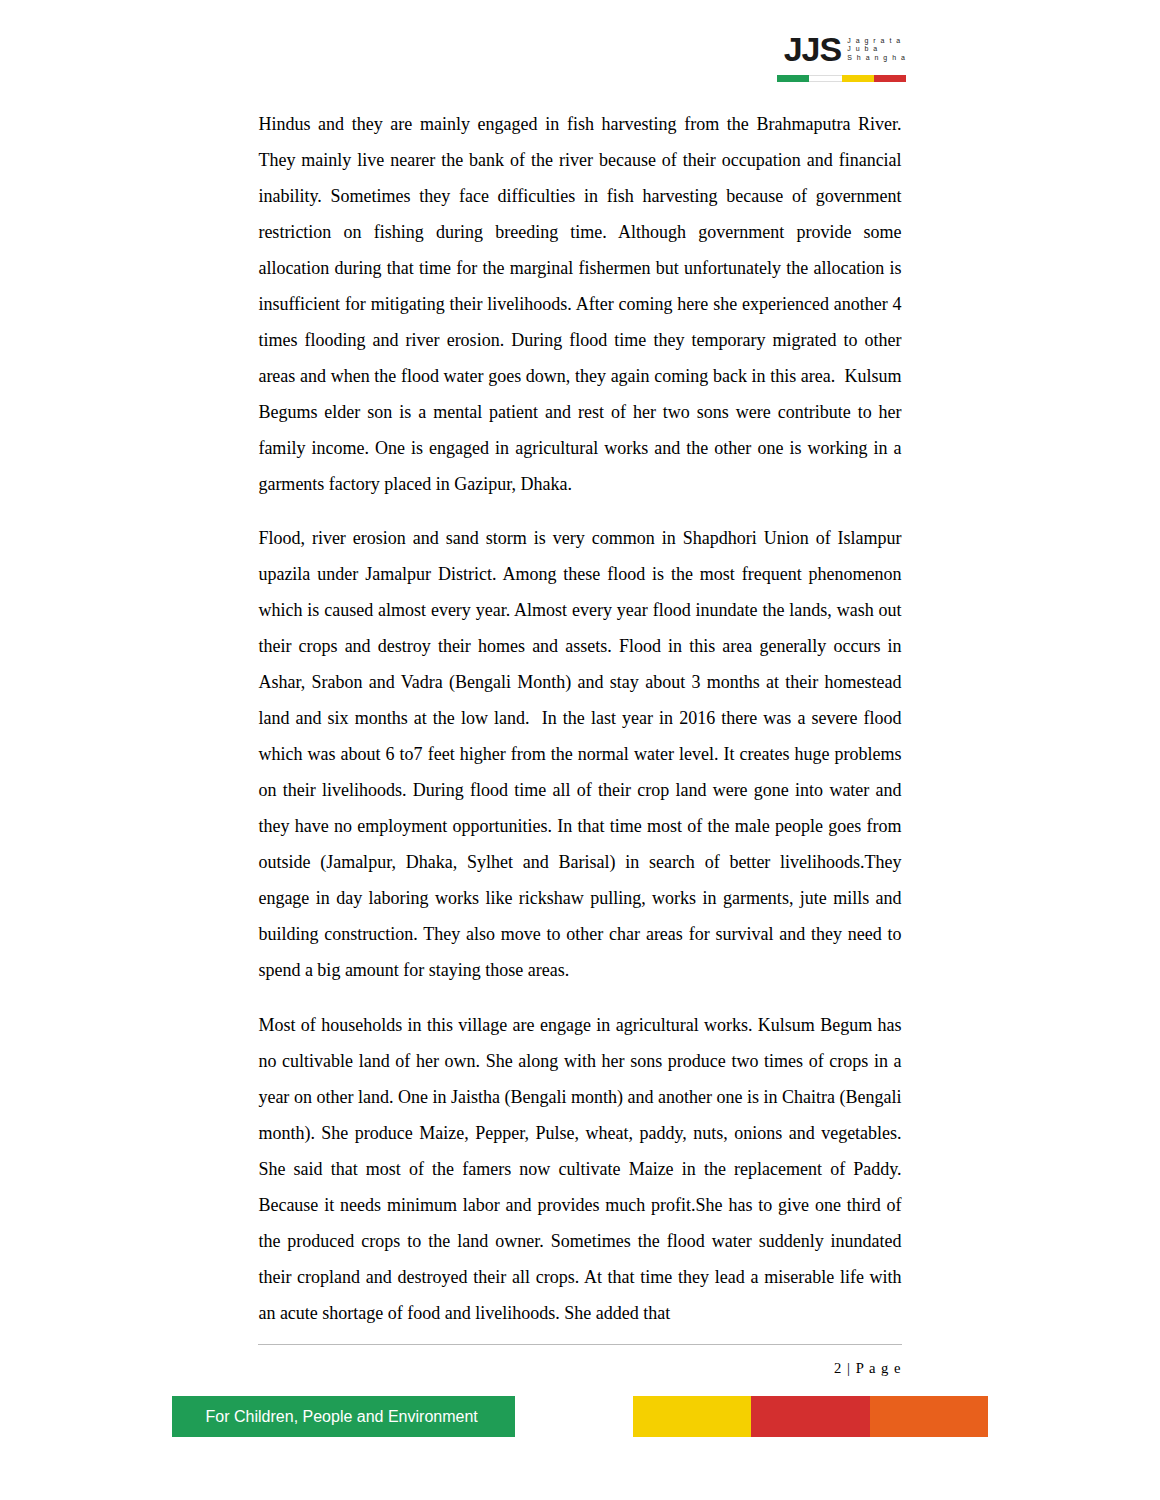JJS
J a g r a t a
J u b a
S h a n g h a
Hindus and they are mainly engaged in fish harvesting from the Brahmaputra River. They mainly live nearer the bank of the river because of their occupation and financial inability. Sometimes they face difficulties in fish harvesting because of government restriction on fishing during breeding time. Although government provide some allocation during that time for the marginal fishermen but unfortunately the allocation is insufficient for mitigating their livelihoods. After coming here she experienced another 4 times flooding and river erosion. During flood time they temporary migrated to other areas and when the flood water goes down, they again coming back in this area. Kulsum Begums elder son is a mental patient and rest of her two sons were contribute to her family income. One is engaged in agricultural works and the other one is working in a garments factory placed in Gazipur, Dhaka.
Flood, river erosion and sand storm is very common in Shapdhori Union of Islampur upazila under Jamalpur District. Among these flood is the most frequent phenomenon which is caused almost every year. Almost every year flood inundate the lands, wash out their crops and destroy their homes and assets. Flood in this area generally occurs in Ashar, Srabon and Vadra (Bengali Month) and stay about 3 months at their homestead land and six months at the low land. In the last year in 2016 there was a severe flood which was about 6 to7 feet higher from the normal water level. It creates huge problems on their livelihoods. During flood time all of their crop land were gone into water and they have no employment opportunities. In that time most of the male people goes from outside (Jamalpur, Dhaka, Sylhet and Barisal) in search of better livelihoods.They engage in day laboring works like rickshaw pulling, works in garments, jute mills and building construction. They also move to other char areas for survival and they need to spend a big amount for staying those areas.
Most of households in this village are engage in agricultural works. Kulsum Begum has no cultivable land of her own. She along with her sons produce two times of crops in a year on other land. One in Jaistha (Bengali month) and another one is in Chaitra (Bengali month). She produce Maize, Pepper, Pulse, wheat, paddy, nuts, onions and vegetables. She said that most of the famers now cultivate Maize in the replacement of Paddy. Because it needs minimum labor and provides much profit.She has to give one third of the produced crops to the land owner. Sometimes the flood water suddenly inundated their cropland and destroyed their all crops. At that time they lead a miserable life with an acute shortage of food and livelihoods. She added that
2 | P a g e
For Children, People and Environment